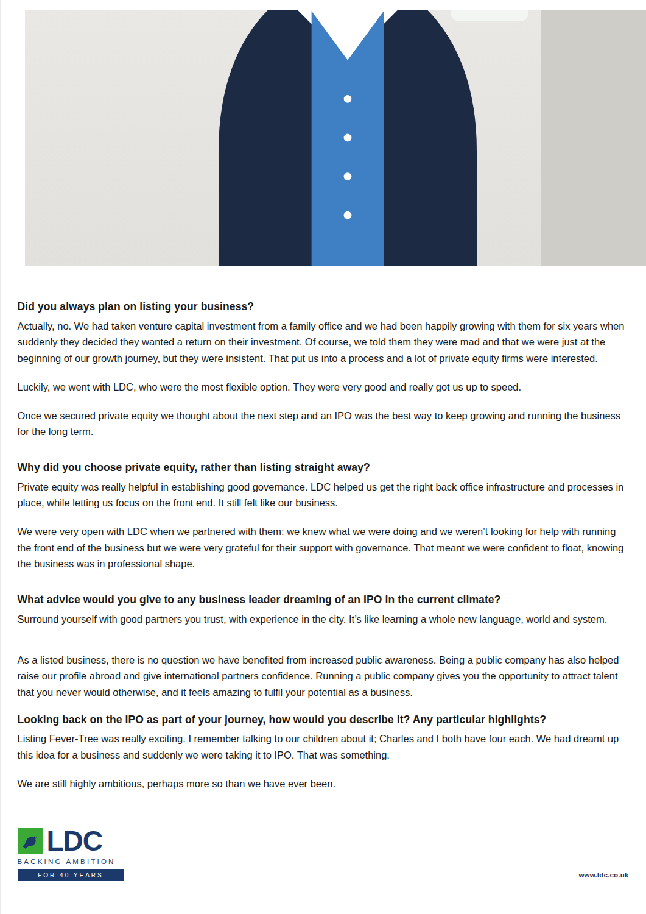Did you always plan on listing your business?
Actually, no. We had taken venture capital investment from a family office and we had been happily growing with them for six years when suddenly they decided they wanted a return on their investment. Of course, we told them they were mad and that we were just at the beginning of our growth journey, but they were insistent. That put us into a process and a lot of private equity firms were interested.
Luckily, we went with LDC, who were the most flexible option. They were very good and really got us up to speed.
Once we secured private equity we thought about the next step and an IPO was the best way to keep growing and running the business for the long term.
Why did you choose private equity, rather than listing straight away?
Private equity was really helpful in establishing good governance. LDC helped us get the right back office infrastructure and processes in place, while letting us focus on the front end. It still felt like our business.
We were very open with LDC when we partnered with them: we knew what we were doing and we weren’t looking for help with running the front end of the business but we were very grateful for their support with governance. That meant we were confident to float, knowing the business was in professional shape.
What advice would you give to any business leader dreaming of an IPO in the current climate?
Surround yourself with good partners you trust, with experience in the city. It’s like learning a whole new language, world and system.
As a listed business, there is no question we have benefited from increased public awareness. Being a public company has also helped raise our profile abroad and give international partners confidence. Running a public company gives you the opportunity to attract talent that you never would otherwise, and it feels amazing to fulfil your potential as a business.
Looking back on the IPO as part of your journey, how would you describe it? Any particular highlights?
Listing Fever-Tree was really exciting. I remember talking to our children about it; Charles and I both have four each. We had dreamt up this idea for a business and suddenly we were taking it to IPO. That was something.
We are still highly ambitious, perhaps more so than we have ever been.
LDC
BACKING AMBITION
FOR 40 YEARS
www.ldc.co.uk